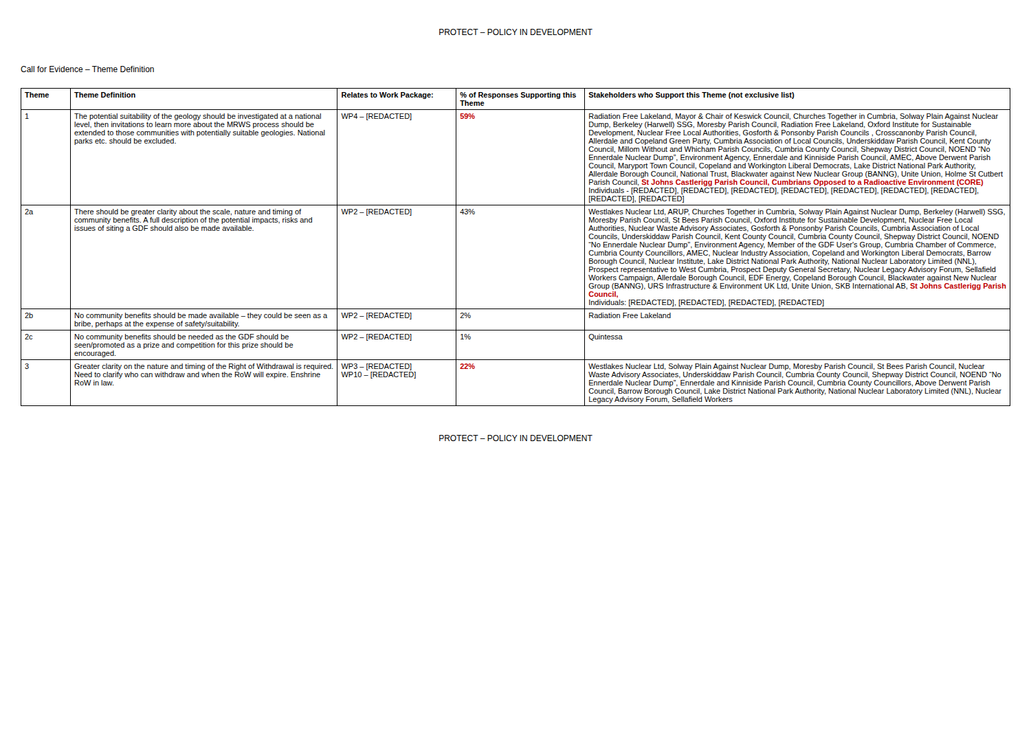PROTECT – POLICY IN DEVELOPMENT
Call for Evidence – Theme Definition
| Theme | Theme Definition | Relates to Work Package: | % of Responses Supporting this Theme | Stakeholders who Support this Theme (not exclusive list) |
| --- | --- | --- | --- | --- |
| 1 | The potential suitability of the geology should be investigated at a national level, then invitations to learn more about the MRWS process should be extended to those communities with potentially suitable geologies. National parks etc. should be excluded. | WP4 – [REDACTED] | 59% | Radiation Free Lakeland, Mayor & Chair of Keswick Council, Churches Together in Cumbria, Solway Plain Against Nuclear Dump, Berkeley (Harwell) SSG, Moresby Parish Council, Radiation Free Lakeland, Oxford Institute for Sustainable Development, Nuclear Free Local Authorities, Gosforth & Ponsonby Parish Councils , Crosscanonby Parish Council, Allerdale and Copeland Green Party, Cumbria Association of Local Councils, Underskiddaw Parish Council, Kent County Council, Millom Without and Whicham Parish Councils, Cumbria County Council, Shepway District Council, NOEND “No Ennerdale Nuclear Dump”, Environment Agency, Ennerdale and Kinniside Parish Council, AMEC, Above Derwent Parish Council, Maryport Town Council, Copeland and Workington Liberal Democrats, Lake District National Park Authority, Allerdale Borough Council, National Trust, Blackwater against New Nuclear Group (BANNG), Unite Union, Holme St Cutbert Parish Council, St Johns Castlerigg Parish Council, Cumbrians Opposed to a Radioactive Environment (CORE) Individuals - [REDACTED], [REDACTED], [REDACTED], [REDACTED], [REDACTED], [REDACTED], [REDACTED], [REDACTED], [REDACTED] |
| 2a | There should be greater clarity about the scale, nature and timing of community benefits. A full description of the potential impacts, risks and issues of siting a GDF should also be made available. | WP2 – [REDACTED] | 43% | Westlakes Nuclear Ltd, ARUP, Churches Together in Cumbria, Solway Plain Against Nuclear Dump, Berkeley (Harwell) SSG, Moresby Parish Council, St Bees Parish Council, Oxford Institute for Sustainable Development, Nuclear Free Local Authorities, Nuclear Waste Advisory Associates, Gosforth & Ponsonby Parish Councils, Cumbria Association of Local Councils, Underskiddaw Parish Council, Kent County Council, Cumbria County Council, Shepway District Council, NOEND “No Ennerdale Nuclear Dump”, Environment Agency, Member of the GDF User's Group, Cumbria Chamber of Commerce, Cumbria County Councillors, AMEC, Nuclear Industry Association, Copeland and Workington Liberal Democrats, Barrow Borough Council, Nuclear Institute, Lake District National Park Authority, National Nuclear Laboratory Limited (NNL), Prospect representative to West Cumbria, Prospect Deputy General Secretary, Nuclear Legacy Advisory Forum, Sellafield Workers Campaign, Allerdale Borough Council, EDF Energy, Copeland Borough Council, Blackwater against New Nuclear Group (BANNG), URS Infrastructure & Environment UK Ltd, Unite Union, SKB International AB, St Johns Castlerigg Parish Council, Individuals: [REDACTED], [REDACTED], [REDACTED], [REDACTED] |
| 2b | No community benefits should be made available – they could be seen as a bribe, perhaps at the expense of safety/suitability. | WP2 – [REDACTED] | 2% | Radiation Free Lakeland |
| 2c | No community benefits should be needed as the GDF should be seen/promoted as a prize and competition for this prize should be encouraged. | WP2 – [REDACTED] | 1% | Quintessa |
| 3 | Greater clarity on the nature and timing of the Right of Withdrawal is required. Need to clarify who can withdraw and when the RoW will expire. Enshrine RoW in law. | WP3 – [REDACTED] WP10 – [REDACTED] | 22% | Westlakes Nuclear Ltd, Solway Plain Against Nuclear Dump, Moresby Parish Council, St Bees Parish Council, Nuclear Waste Advisory Associates, Underskiddaw Parish Council, Cumbria County Council, Shepway District Council, NOEND “No Ennerdale Nuclear Dump”, Ennerdale and Kinniside Parish Council, Cumbria County Councillors, Above Derwent Parish Council, Barrow Borough Council, Lake District National Park Authority, National Nuclear Laboratory Limited (NNL), Nuclear Legacy Advisory Forum, Sellafield Workers |
PROTECT – POLICY IN DEVELOPMENT